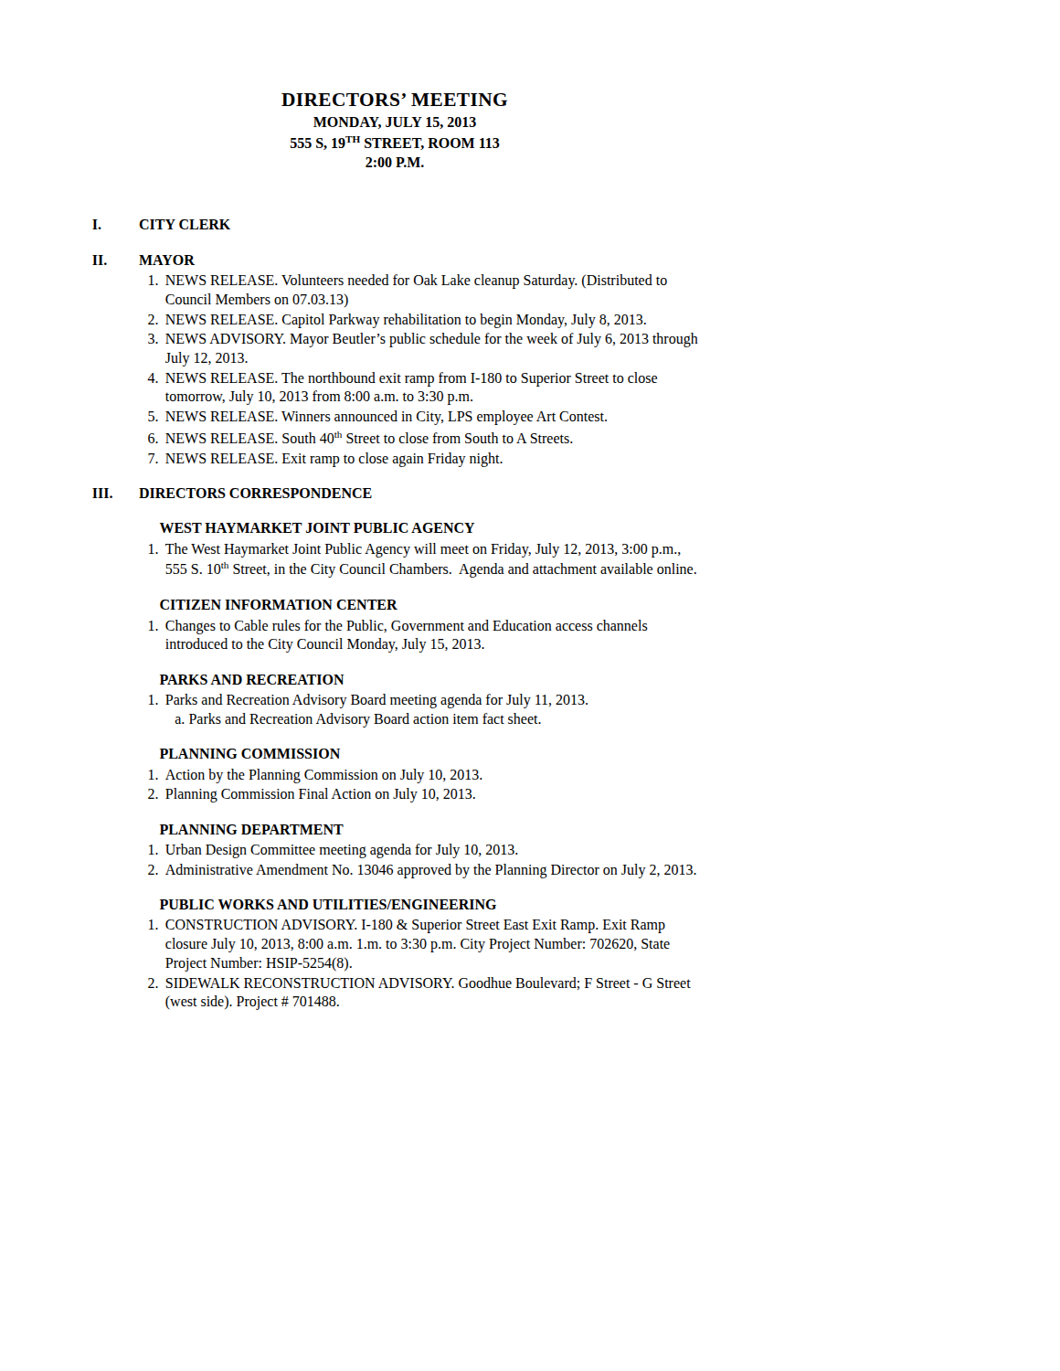DIRECTORS’ MEETING
MONDAY, JULY 15, 2013
555 S, 19TH STREET, ROOM 113
2:00 P.M.
I. CITY CLERK
II. MAYOR
NEWS RELEASE. Volunteers needed for Oak Lake cleanup Saturday. (Distributed to Council Members on 07.03.13)
NEWS RELEASE. Capitol Parkway rehabilitation to begin Monday, July 8, 2013.
NEWS ADVISORY. Mayor Beutler’s public schedule for the week of July 6, 2013 through July 12, 2013.
NEWS RELEASE. The northbound exit ramp from I-180 to Superior Street to close tomorrow, July 10, 2013 from 8:00 a.m. to 3:30 p.m.
NEWS RELEASE. Winners announced in City, LPS employee Art Contest.
NEWS RELEASE. South 40th Street to close from South to A Streets.
NEWS RELEASE. Exit ramp to close again Friday night.
III. DIRECTORS CORRESPONDENCE
WEST HAYMARKET JOINT PUBLIC AGENCY
The West Haymarket Joint Public Agency will meet on Friday, July 12, 2013, 3:00 p.m., 555 S. 10th Street, in the City Council Chambers. Agenda and attachment available online.
CITIZEN INFORMATION CENTER
Changes to Cable rules for the Public, Government and Education access channels introduced to the City Council Monday, July 15, 2013.
PARKS AND RECREATION
Parks and Recreation Advisory Board meeting agenda for July 11, 2013.
Parks and Recreation Advisory Board action item fact sheet.
PLANNING COMMISSION
Action by the Planning Commission on July 10, 2013.
Planning Commission Final Action on July 10, 2013.
PLANNING DEPARTMENT
Urban Design Committee meeting agenda for July 10, 2013.
Administrative Amendment No. 13046 approved by the Planning Director on July 2, 2013.
PUBLIC WORKS AND UTILITIES/ENGINEERING
CONSTRUCTION ADVISORY. I-180 & Superior Street East Exit Ramp. Exit Ramp closure July 10, 2013, 8:00 a.m. 1.m. to 3:30 p.m. City Project Number: 702620, State Project Number: HSIP-5254(8).
SIDEWALK RECONSTRUCTION ADVISORY. Goodhue Boulevard; F Street - G Street (west side). Project # 701488.